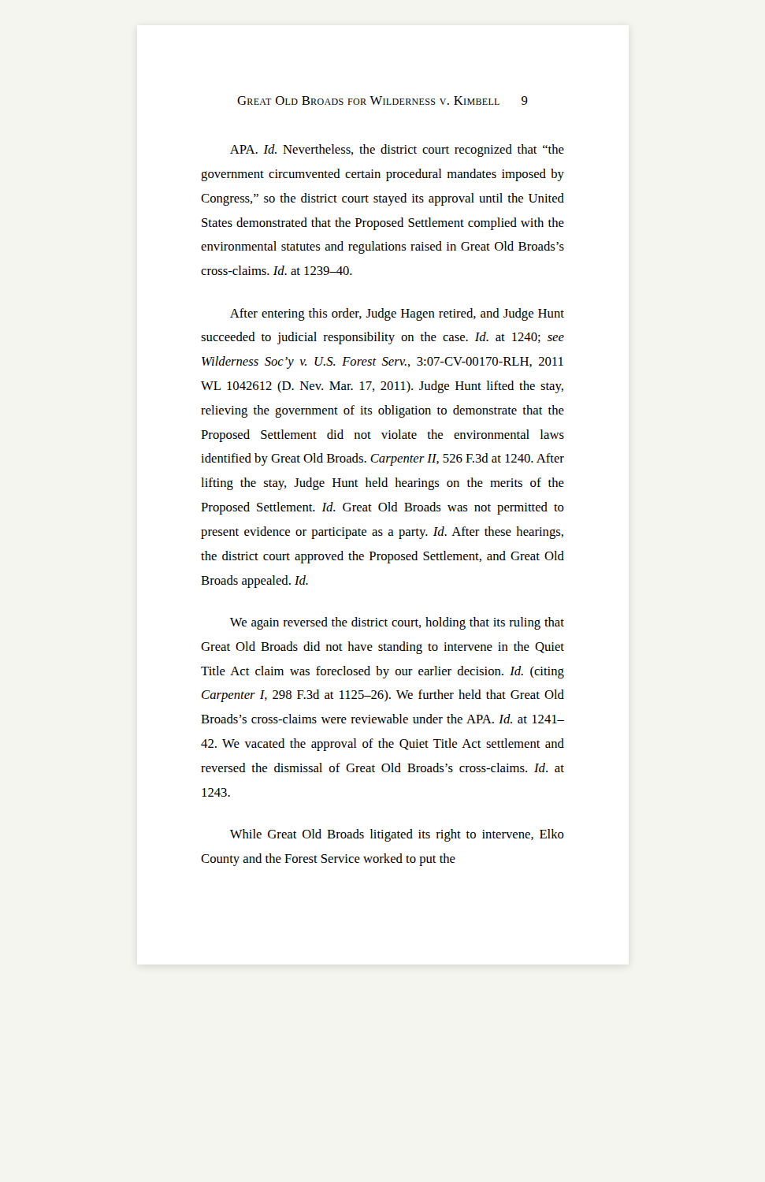Great Old Broads for Wilderness v. Kimbell9
APA. Id. Nevertheless, the district court recognized that “the government circumvented certain procedural mandates imposed by Congress,” so the district court stayed its approval until the United States demonstrated that the Proposed Settlement complied with the environmental statutes and regulations raised in Great Old Broads’s cross-claims. Id. at 1239–40.
After entering this order, Judge Hagen retired, and Judge Hunt succeeded to judicial responsibility on the case. Id. at 1240; see Wilderness Soc’y v. U.S. Forest Serv., 3:07-CV-00170-RLH, 2011 WL 1042612 (D. Nev. Mar. 17, 2011). Judge Hunt lifted the stay, relieving the government of its obligation to demonstrate that the Proposed Settlement did not violate the environmental laws identified by Great Old Broads. Carpenter II, 526 F.3d at 1240. After lifting the stay, Judge Hunt held hearings on the merits of the Proposed Settlement. Id. Great Old Broads was not permitted to present evidence or participate as a party. Id. After these hearings, the district court approved the Proposed Settlement, and Great Old Broads appealed. Id.
We again reversed the district court, holding that its ruling that Great Old Broads did not have standing to intervene in the Quiet Title Act claim was foreclosed by our earlier decision. Id. (citing Carpenter I, 298 F.3d at 1125–26). We further held that Great Old Broads’s cross-claims were reviewable under the APA. Id. at 1241–42. We vacated the approval of the Quiet Title Act settlement and reversed the dismissal of Great Old Broads’s cross-claims. Id. at 1243.
While Great Old Broads litigated its right to intervene, Elko County and the Forest Service worked to put the